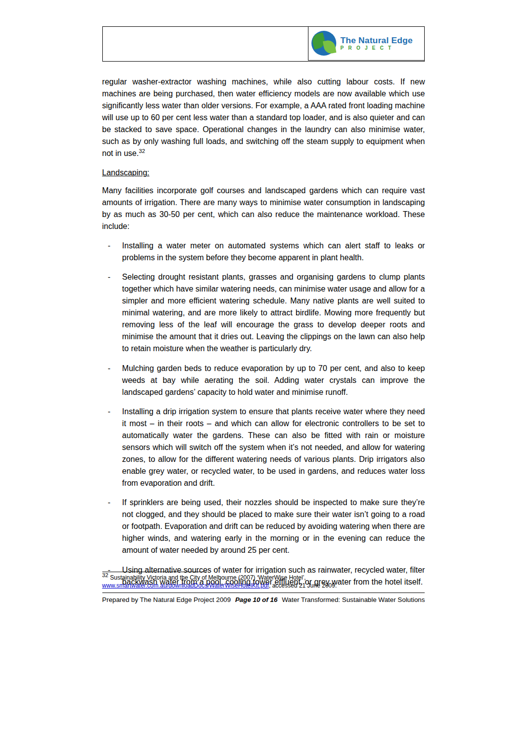The Natural Edge
P R O J E C T
regular washer-extractor washing machines, while also cutting labour costs. If new machines are being purchased, then water efficiency models are now available which use significantly less water than older versions. For example, a AAA rated front loading machine will use up to 60 per cent less water than a standard top loader, and is also quieter and can be stacked to save space. Operational changes in the laundry can also minimise water, such as by only washing full loads, and switching off the steam supply to equipment when not in use.32
Landscaping:
Many facilities incorporate golf courses and landscaped gardens which can require vast amounts of irrigation. There are many ways to minimise water consumption in landscaping by as much as 30-50 per cent, which can also reduce the maintenance workload. These include:
Installing a water meter on automated systems which can alert staff to leaks or problems in the system before they become apparent in plant health.
Selecting drought resistant plants, grasses and organising gardens to clump plants together which have similar watering needs, can minimise water usage and allow for a simpler and more efficient watering schedule. Many native plants are well suited to minimal watering, and are more likely to attract birdlife. Mowing more frequently but removing less of the leaf will encourage the grass to develop deeper roots and minimise the amount that it dries out. Leaving the clippings on the lawn can also help to retain moisture when the weather is particularly dry.
Mulching garden beds to reduce evaporation by up to 70 per cent, and also to keep weeds at bay while aerating the soil. Adding water crystals can improve the landscaped gardens’ capacity to hold water and minimise runoff.
Installing a drip irrigation system to ensure that plants receive water where they need it most – in their roots – and which can allow for electronic controllers to be set to automatically water the gardens. These can also be fitted with rain or moisture sensors which will switch off the system when it’s not needed, and allow for watering zones, to allow for the different watering needs of various plants. Drip irrigators also enable grey water, or recycled water, to be used in gardens, and reduces water loss from evaporation and drift.
If sprinklers are being used, their nozzles should be inspected to make sure they’re not clogged, and they should be placed to make sure their water isn’t going to a road or footpath. Evaporation and drift can be reduced by avoiding watering when there are higher winds, and watering early in the morning or in the evening can reduce the amount of water needed by around 25 per cent.
Using alternative sources of water for irrigation such as rainwater, recycled water, filter backwash water from a pool, cooling tower effluent, or grey water from the hotel itself.
32 Sustainability Victoria and the City of Melbourne (2007) ‘WaterWise Hotel’,
www.smartwater.com.au/downloadDocs/WaterWiseHotelKit.pdf, accessed 21 June 2009.
Prepared by The Natural Edge Project 2009
Page 10 of 16
Water Transformed: Sustainable Water Solutions